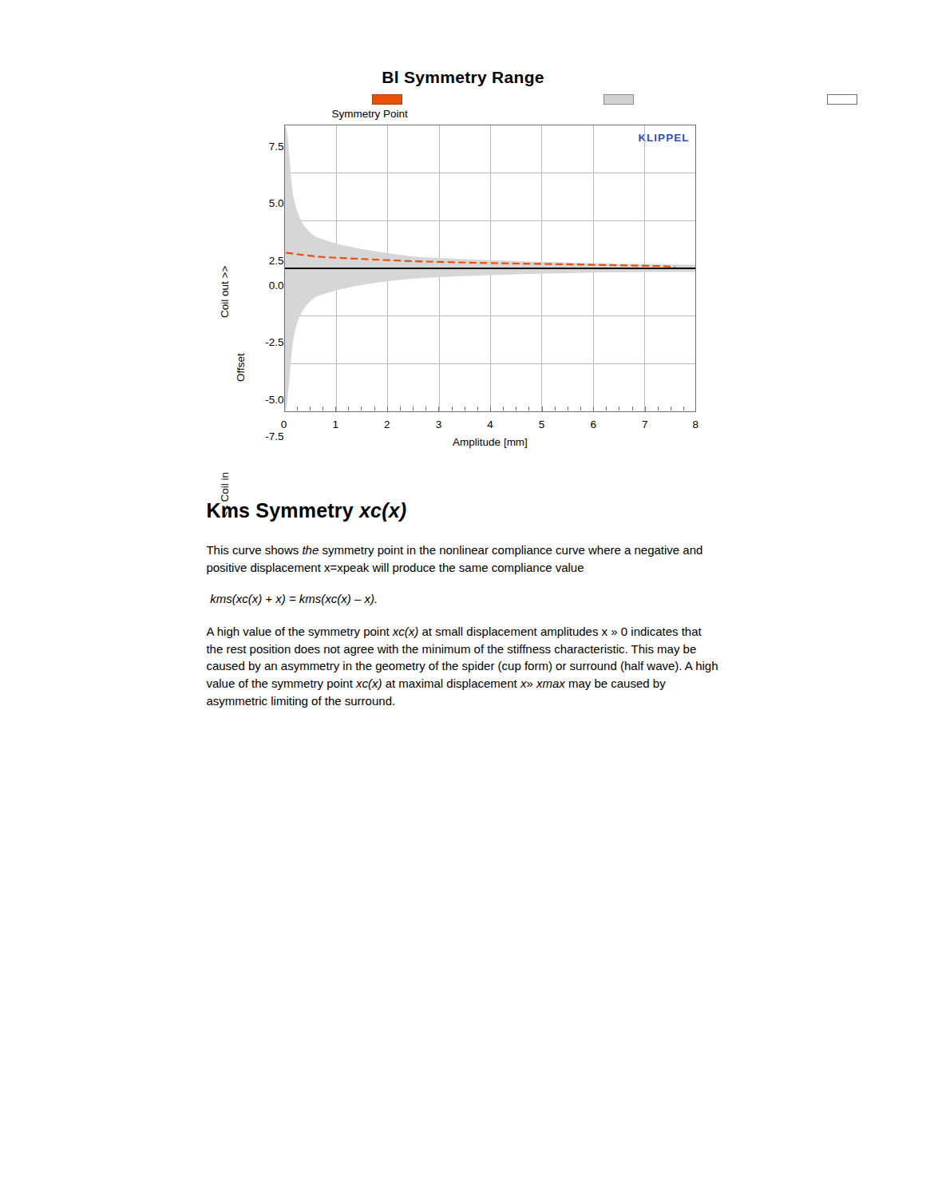Bl Symmetry Range
Symmetry Point
Coil out >> Offset << Coil in
7.5 5.0 2.5 0.0 -2.5 -5.0 -7.5
KLIPPEL
0 1 2 3 4 5 6 7 8
Amplitude [mm]
Kms Symmetry xc(x)
This curve shows the symmetry point in the nonlinear compliance curve where a negative and positive displacement x=xpeak will produce the same compliance value
kms(xc(x) + x) = kms(xc(x) – x).
A high value of the symmetry point xc(x) at small displacement amplitudes x » 0 indicates that the rest position does not agree with the minimum of the stiffness characteristic. This may be caused by an asymmetry in the geometry of the spider (cup form) or surround (half wave). A high value of the symmetry point xc(x) at maximal displacement x» xmax may be caused by asymmetric limiting of the surround.